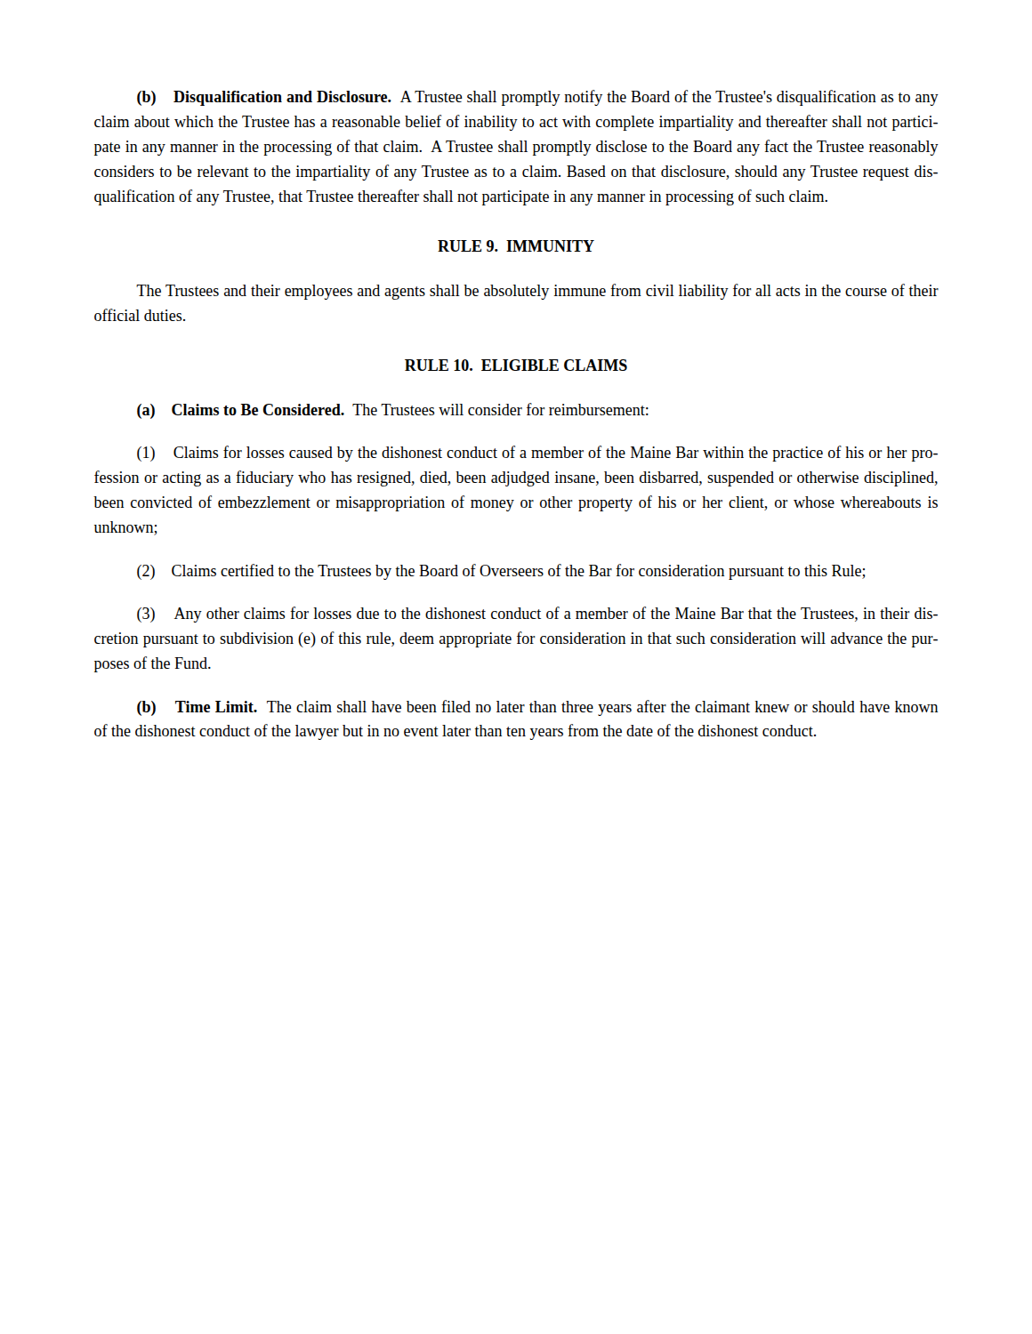(b) Disqualification and Disclosure. A Trustee shall promptly notify the Board of the Trustee's disqualification as to any claim about which the Trustee has a reasonable belief of inability to act with complete impartiality and thereafter shall not participate in any manner in the processing of that claim. A Trustee shall promptly disclose to the Board any fact the Trustee reasonably considers to be relevant to the impartiality of any Trustee as to a claim. Based on that disclosure, should any Trustee request disqualification of any Trustee, that Trustee thereafter shall not participate in any manner in processing of such claim.
RULE 9. IMMUNITY
The Trustees and their employees and agents shall be absolutely immune from civil liability for all acts in the course of their official duties.
RULE 10. ELIGIBLE CLAIMS
(a) Claims to Be Considered. The Trustees will consider for reimbursement:
(1) Claims for losses caused by the dishonest conduct of a member of the Maine Bar within the practice of his or her profession or acting as a fiduciary who has resigned, died, been adjudged insane, been disbarred, suspended or otherwise disciplined, been convicted of embezzlement or misappropriation of money or other property of his or her client, or whose whereabouts is unknown;
(2) Claims certified to the Trustees by the Board of Overseers of the Bar for consideration pursuant to this Rule;
(3) Any other claims for losses due to the dishonest conduct of a member of the Maine Bar that the Trustees, in their discretion pursuant to subdivision (e) of this rule, deem appropriate for consideration in that such consideration will advance the purposes of the Fund.
(b) Time Limit. The claim shall have been filed no later than three years after the claimant knew or should have known of the dishonest conduct of the lawyer but in no event later than ten years from the date of the dishonest conduct.